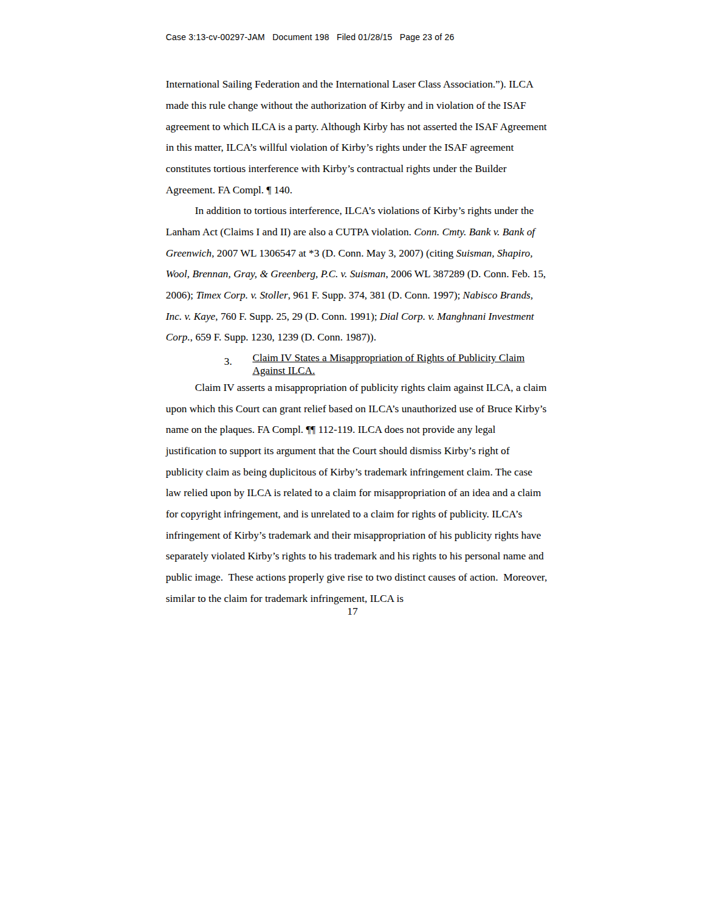Case 3:13-cv-00297-JAM Document 198 Filed 01/28/15 Page 23 of 26
International Sailing Federation and the International Laser Class Association.”). ILCA made this rule change without the authorization of Kirby and in violation of the ISAF agreement to which ILCA is a party. Although Kirby has not asserted the ISAF Agreement in this matter, ILCA’s willful violation of Kirby’s rights under the ISAF agreement constitutes tortious interference with Kirby’s contractual rights under the Builder Agreement. FA Compl. ¶ 140.
In addition to tortious interference, ILCA’s violations of Kirby’s rights under the Lanham Act (Claims I and II) are also a CUTPA violation. Conn. Cmty. Bank v. Bank of Greenwich, 2007 WL 1306547 at *3 (D. Conn. May 3, 2007) (citing Suisman, Shapiro, Wool, Brennan, Gray, & Greenberg, P.C. v. Suisman, 2006 WL 387289 (D. Conn. Feb. 15, 2006); Timex Corp. v. Stoller, 961 F. Supp. 374, 381 (D. Conn. 1997); Nabisco Brands, Inc. v. Kaye, 760 F. Supp. 25, 29 (D. Conn. 1991); Dial Corp. v. Manghnani Investment Corp., 659 F. Supp. 1230, 1239 (D. Conn. 1987)).
3.
Claim IV States a Misappropriation of Rights of Publicity Claim Against ILCA.
Claim IV asserts a misappropriation of publicity rights claim against ILCA, a claim upon which this Court can grant relief based on ILCA’s unauthorized use of Bruce Kirby’s name on the plaques. FA Compl. ¶¶ 112-119. ILCA does not provide any legal justification to support its argument that the Court should dismiss Kirby’s right of publicity claim as being duplicitous of Kirby’s trademark infringement claim. The case law relied upon by ILCA is related to a claim for misappropriation of an idea and a claim for copyright infringement, and is unrelated to a claim for rights of publicity. ILCA’s infringement of Kirby’s trademark and their misappropriation of his publicity rights have separately violated Kirby’s rights to his trademark and his rights to his personal name and public image. These actions properly give rise to two distinct causes of action. Moreover, similar to the claim for trademark infringement, ILCA is
17